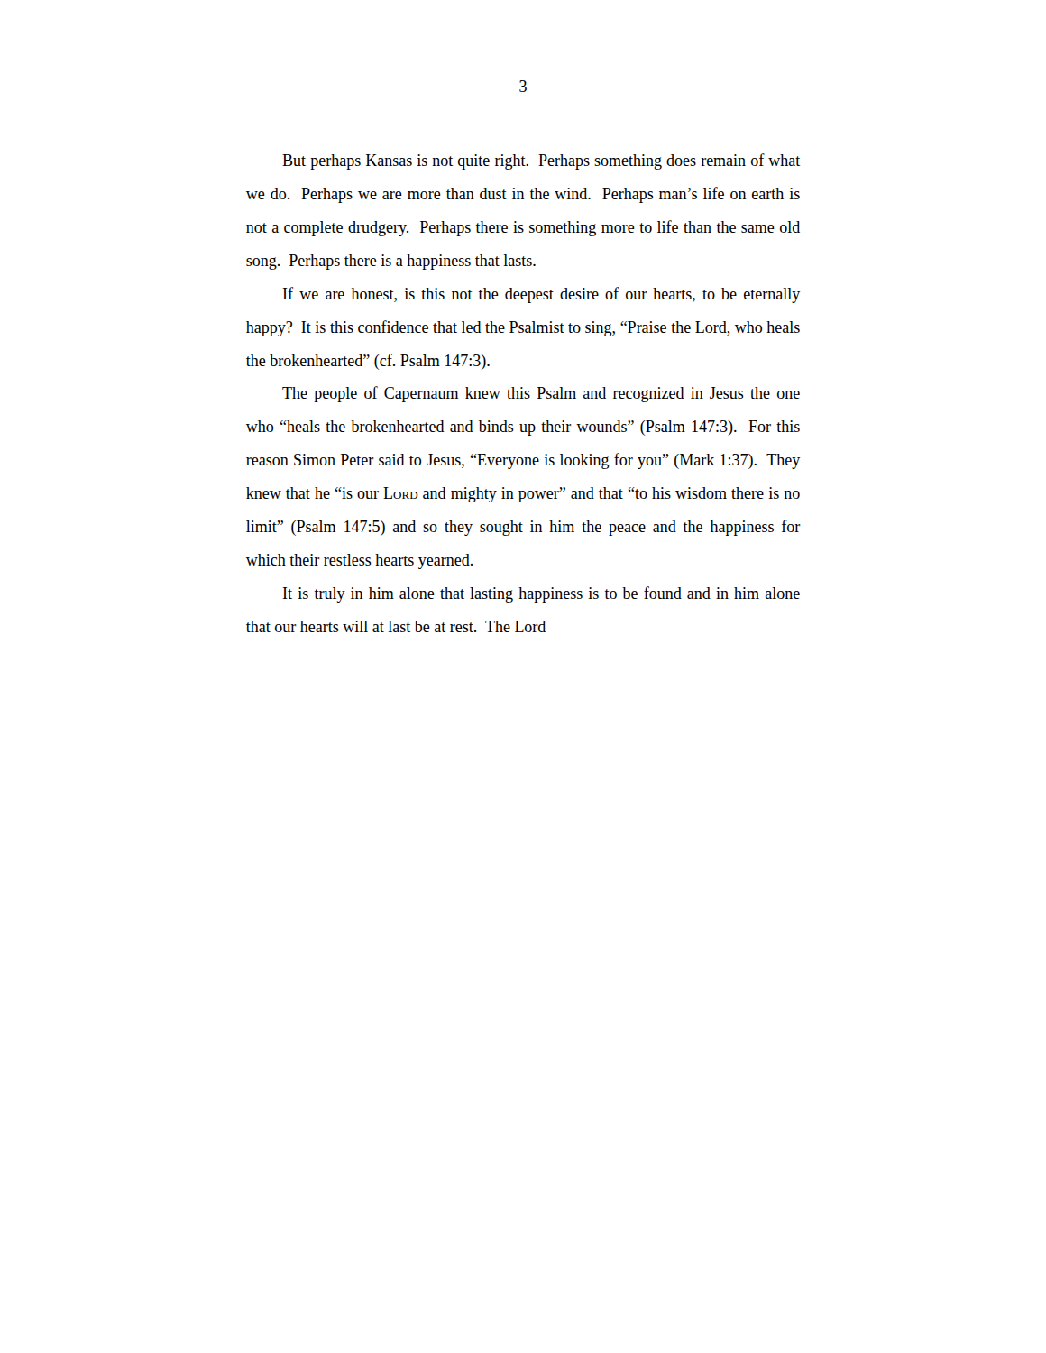3
But perhaps Kansas is not quite right. Perhaps something does remain of what we do. Perhaps we are more than dust in the wind. Perhaps man’s life on earth is not a complete drudgery. Perhaps there is something more to life than the same old song. Perhaps there is a happiness that lasts.
If we are honest, is this not the deepest desire of our hearts, to be eternally happy? It is this confidence that led the Psalmist to sing, “Praise the Lord, who heals the brokenhearted” (cf. Psalm 147:3).
The people of Capernaum knew this Psalm and recognized in Jesus the one who “heals the brokenhearted and binds up their wounds” (Psalm 147:3). For this reason Simon Peter said to Jesus, “Everyone is looking for you” (Mark 1:37). They knew that he “is our Lord and mighty in power” and that “to his wisdom there is no limit” (Psalm 147:5) and so they sought in him the peace and the happiness for which their restless hearts yearned.
It is truly in him alone that lasting happiness is to be found and in him alone that our hearts will at last be at rest. The Lord